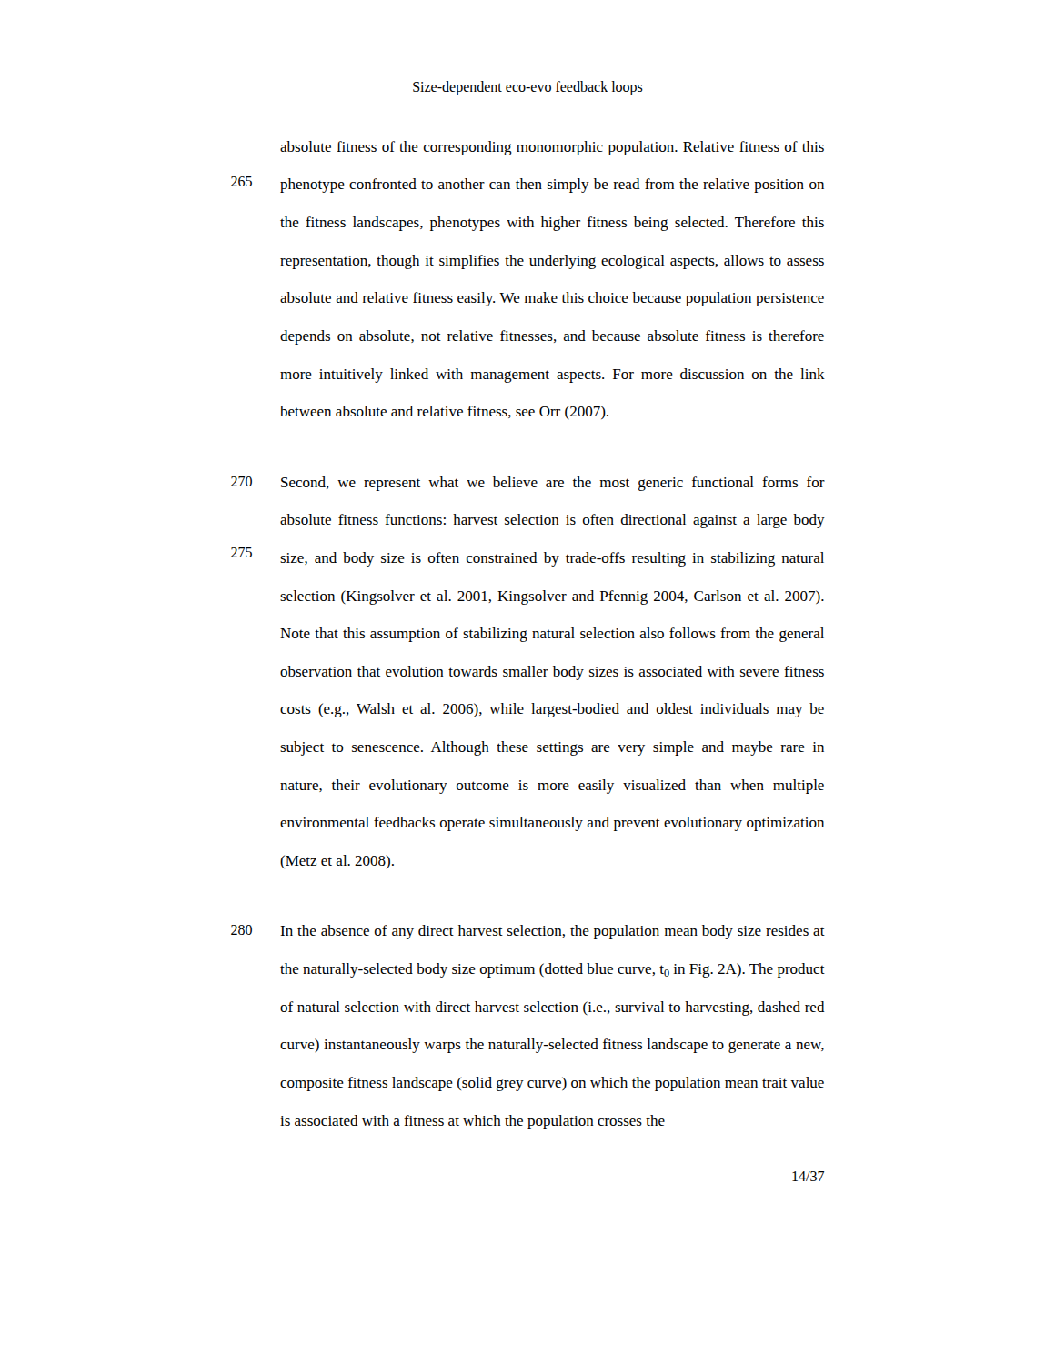Size-dependent eco-evo feedback loops
265 absolute fitness of the corresponding monomorphic population. Relative fitness of this phenotype confronted to another can then simply be read from the relative position on the fitness landscapes, phenotypes with higher fitness being selected. Therefore this representation, though it simplifies the underlying ecological aspects, allows to assess absolute and relative fitness easily. We make this choice because population persistence depends on absolute, not relative fitnesses, and because absolute fitness is therefore more intuitively linked with management aspects. For more discussion on the link between absolute and relative fitness, see Orr (2007).
270 275 Second, we represent what we believe are the most generic functional forms for absolute fitness functions: harvest selection is often directional against a large body size, and body size is often constrained by trade-offs resulting in stabilizing natural selection (Kingsolver et al. 2001, Kingsolver and Pfennig 2004, Carlson et al. 2007). Note that this assumption of stabilizing natural selection also follows from the general observation that evolution towards smaller body sizes is associated with severe fitness costs (e.g., Walsh et al. 2006), while largest-bodied and oldest individuals may be subject to senescence. Although these settings are very simple and maybe rare in nature, their evolutionary outcome is more easily visualized than when multiple environmental feedbacks operate simultaneously and prevent evolutionary optimization (Metz et al. 2008).
280 In the absence of any direct harvest selection, the population mean body size resides at the naturally-selected body size optimum (dotted blue curve, t0 in Fig. 2A). The product of natural selection with direct harvest selection (i.e., survival to harvesting, dashed red curve) instantaneously warps the naturally-selected fitness landscape to generate a new, composite fitness landscape (solid grey curve) on which the population mean trait value is associated with a fitness at which the population crosses the
14/37